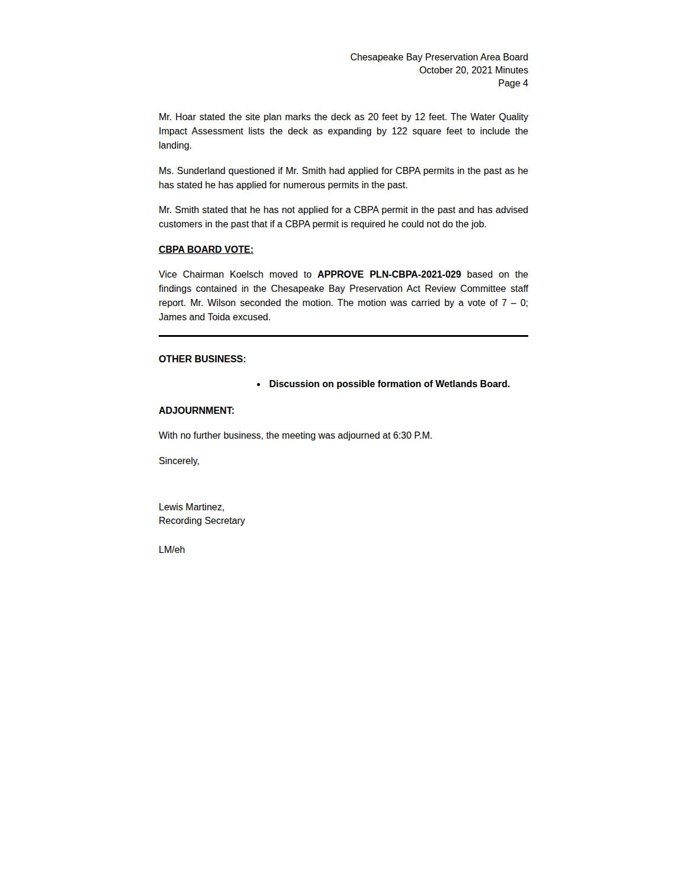Chesapeake Bay Preservation Area Board
October 20, 2021 Minutes
Page 4
Mr. Hoar stated the site plan marks the deck as 20 feet by 12 feet. The Water Quality Impact Assessment lists the deck as expanding by 122 square feet to include the landing.
Ms. Sunderland questioned if Mr. Smith had applied for CBPA permits in the past as he has stated he has applied for numerous permits in the past.
Mr. Smith stated that he has not applied for a CBPA permit in the past and has advised customers in the past that if a CBPA permit is required he could not do the job.
CBPA BOARD VOTE:
Vice Chairman Koelsch moved to APPROVE PLN-CBPA-2021-029 based on the findings contained in the Chesapeake Bay Preservation Act Review Committee staff report. Mr. Wilson seconded the motion. The motion was carried by a vote of 7 – 0; James and Toida excused.
OTHER BUSINESS:
Discussion on possible formation of Wetlands Board.
ADJOURNMENT:
With no further business, the meeting was adjourned at 6:30 P.M.
Sincerely,
Lewis Martinez,
Recording Secretary
LM/eh